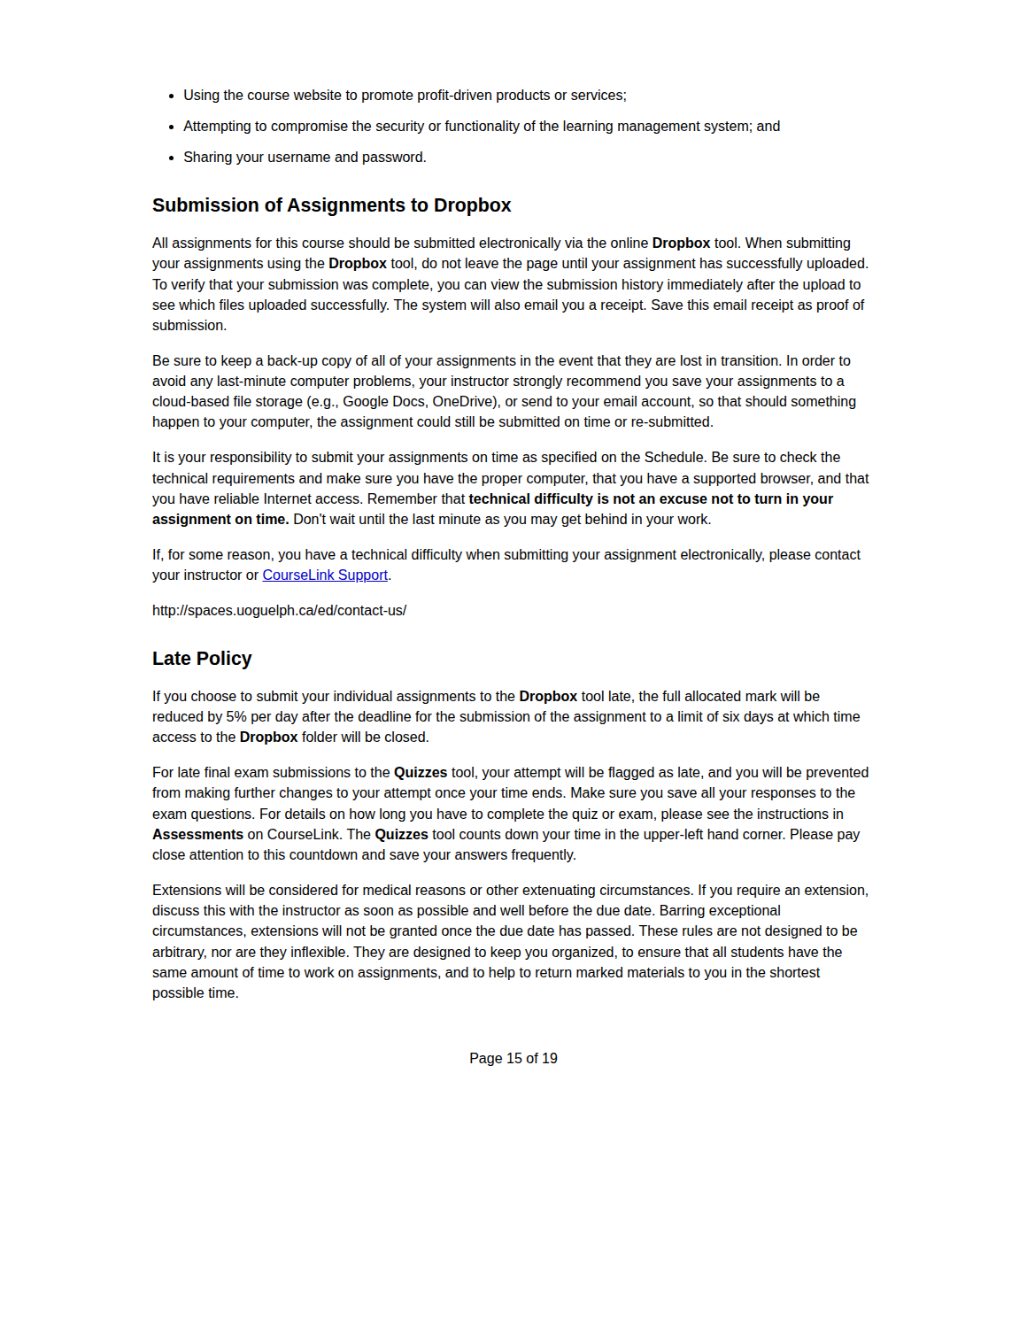Using the course website to promote profit-driven products or services;
Attempting to compromise the security or functionality of the learning management system; and
Sharing your username and password.
Submission of Assignments to Dropbox
All assignments for this course should be submitted electronically via the online Dropbox tool. When submitting your assignments using the Dropbox tool, do not leave the page until your assignment has successfully uploaded. To verify that your submission was complete, you can view the submission history immediately after the upload to see which files uploaded successfully. The system will also email you a receipt. Save this email receipt as proof of submission.
Be sure to keep a back-up copy of all of your assignments in the event that they are lost in transition. In order to avoid any last-minute computer problems, your instructor strongly recommend you save your assignments to a cloud-based file storage (e.g., Google Docs, OneDrive), or send to your email account, so that should something happen to your computer, the assignment could still be submitted on time or re-submitted.
It is your responsibility to submit your assignments on time as specified on the Schedule. Be sure to check the technical requirements and make sure you have the proper computer, that you have a supported browser, and that you have reliable Internet access. Remember that technical difficulty is not an excuse not to turn in your assignment on time. Don't wait until the last minute as you may get behind in your work.
If, for some reason, you have a technical difficulty when submitting your assignment electronically, please contact your instructor or CourseLink Support.
http://spaces.uoguelph.ca/ed/contact-us/
Late Policy
If you choose to submit your individual assignments to the Dropbox tool late, the full allocated mark will be reduced by 5% per day after the deadline for the submission of the assignment to a limit of six days at which time access to the Dropbox folder will be closed.
For late final exam submissions to the Quizzes tool, your attempt will be flagged as late, and you will be prevented from making further changes to your attempt once your time ends. Make sure you save all your responses to the exam questions. For details on how long you have to complete the quiz or exam, please see the instructions in Assessments on CourseLink. The Quizzes tool counts down your time in the upper-left hand corner. Please pay close attention to this countdown and save your answers frequently.
Extensions will be considered for medical reasons or other extenuating circumstances. If you require an extension, discuss this with the instructor as soon as possible and well before the due date. Barring exceptional circumstances, extensions will not be granted once the due date has passed. These rules are not designed to be arbitrary, nor are they inflexible. They are designed to keep you organized, to ensure that all students have the same amount of time to work on assignments, and to help to return marked materials to you in the shortest possible time.
Page 15 of 19